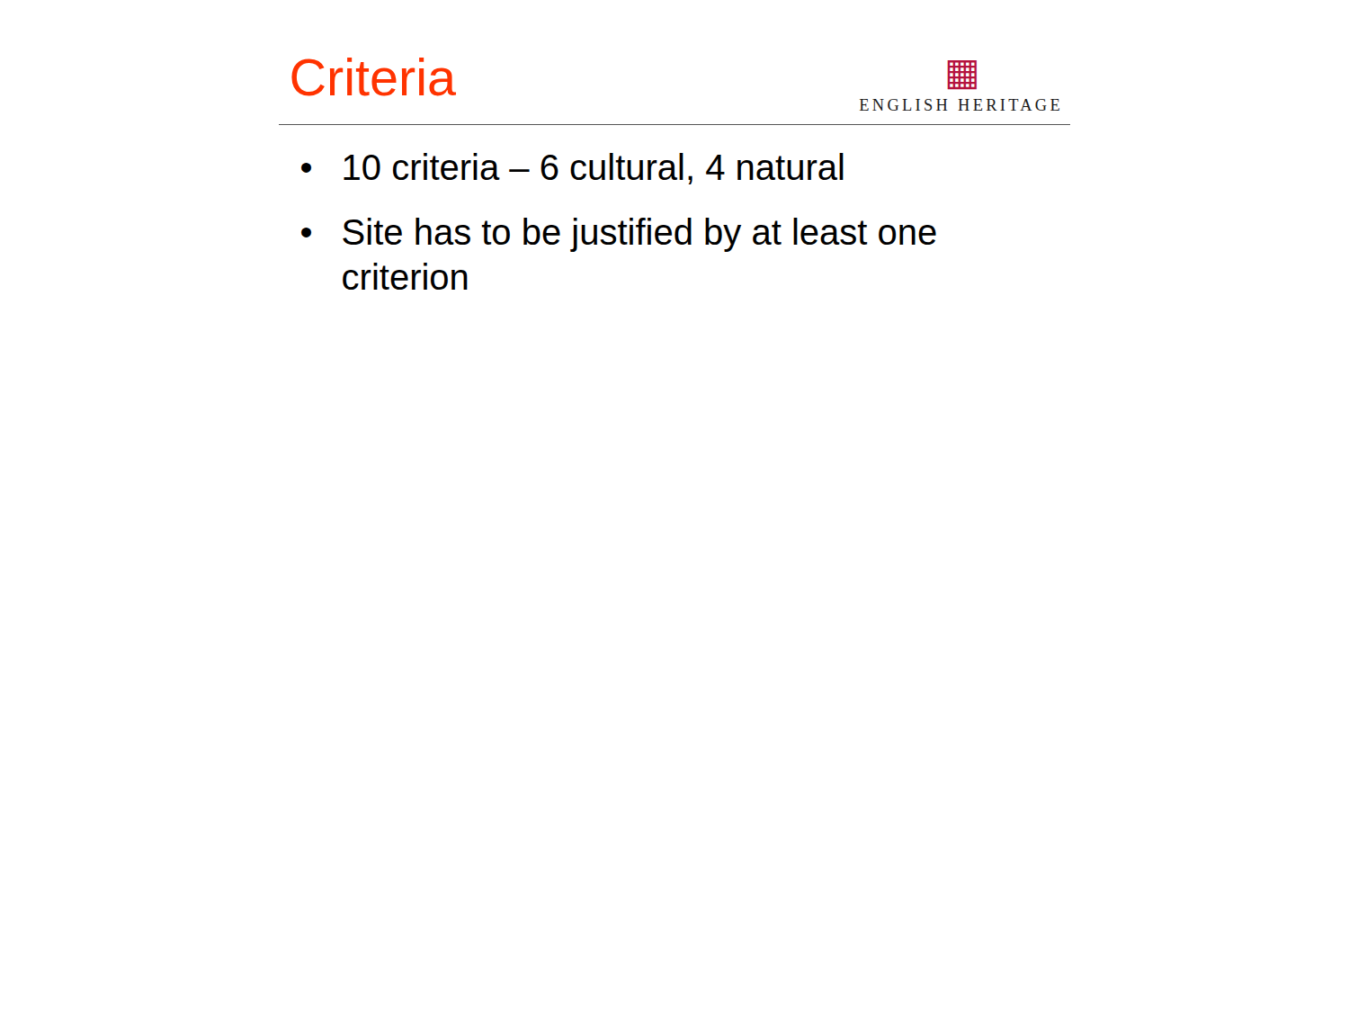Criteria
▦
ENGLISH HERITAGE
10 criteria – 6 cultural, 4 natural
Site has to be justified by at least one criterion